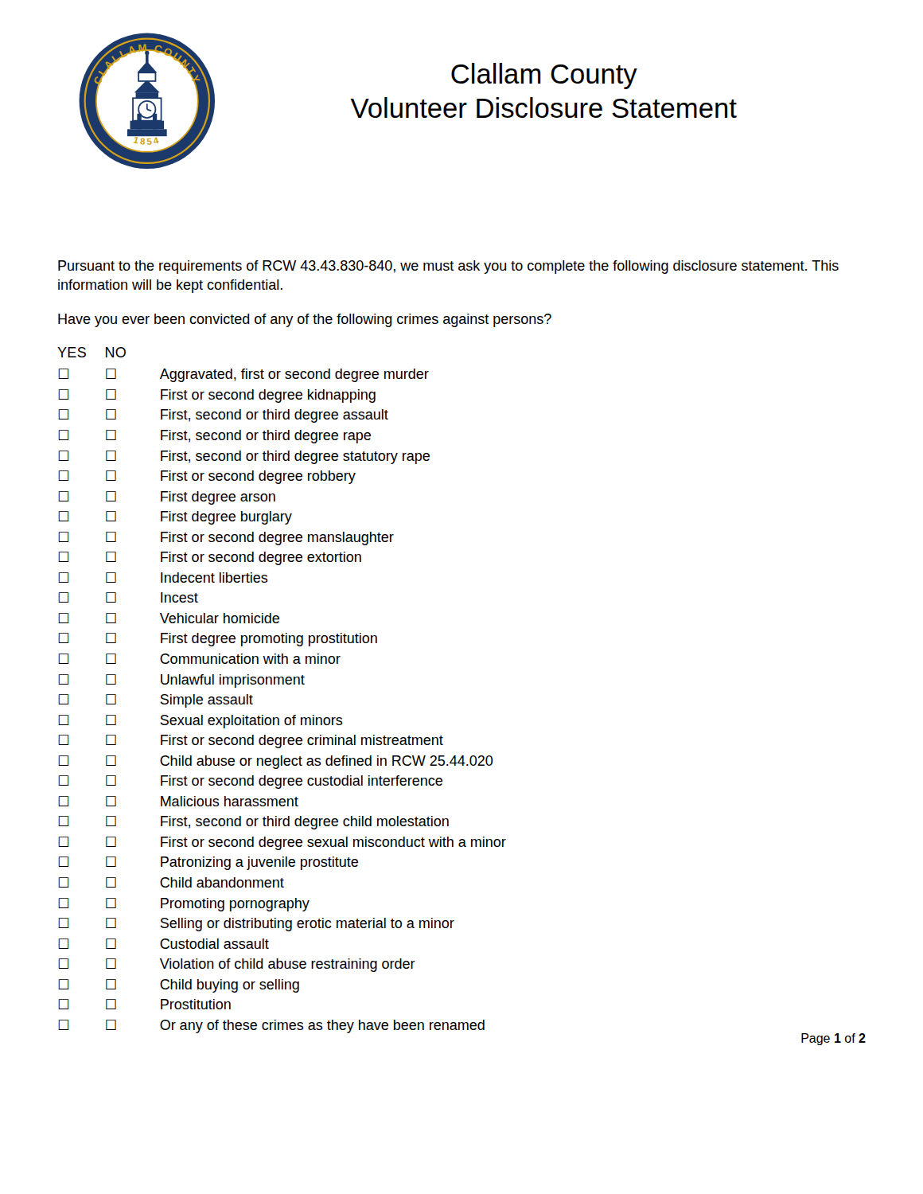CLALLAM COUNTY 1854
Clallam County
Volunteer Disclosure Statement
Pursuant to the requirements of RCW 43.43.830-840, we must ask you to complete the following disclosure statement. This information will be kept confidential.
Have you ever been convicted of any of the following crimes against persons?
YESNO
| ☐ | ☐ | Aggravated, first or second degree murder |
| ☐ | ☐ | First or second degree kidnapping |
| ☐ | ☐ | First, second or third degree assault |
| ☐ | ☐ | First, second or third degree rape |
| ☐ | ☐ | First, second or third degree statutory rape |
| ☐ | ☐ | First or second degree robbery |
| ☐ | ☐ | First degree arson |
| ☐ | ☐ | First degree burglary |
| ☐ | ☐ | First or second degree manslaughter |
| ☐ | ☐ | First or second degree extortion |
| ☐ | ☐ | Indecent liberties |
| ☐ | ☐ | Incest |
| ☐ | ☐ | Vehicular homicide |
| ☐ | ☐ | First degree promoting prostitution |
| ☐ | ☐ | Communication with a minor |
| ☐ | ☐ | Unlawful imprisonment |
| ☐ | ☐ | Simple assault |
| ☐ | ☐ | Sexual exploitation of minors |
| ☐ | ☐ | First or second degree criminal mistreatment |
| ☐ | ☐ | Child abuse or neglect as defined in RCW 25.44.020 |
| ☐ | ☐ | First or second degree custodial interference |
| ☐ | ☐ | Malicious harassment |
| ☐ | ☐ | First, second or third degree child molestation |
| ☐ | ☐ | First or second degree sexual misconduct with a minor |
| ☐ | ☐ | Patronizing a juvenile prostitute |
| ☐ | ☐ | Child abandonment |
| ☐ | ☐ | Promoting pornography |
| ☐ | ☐ | Selling or distributing erotic material to a minor |
| ☐ | ☐ | Custodial assault |
| ☐ | ☐ | Violation of child abuse restraining order |
| ☐ | ☐ | Child buying or selling |
| ☐ | ☐ | Prostitution |
| ☐ | ☐ | Or any of these crimes as they have been renamed |
Page 1 of 2